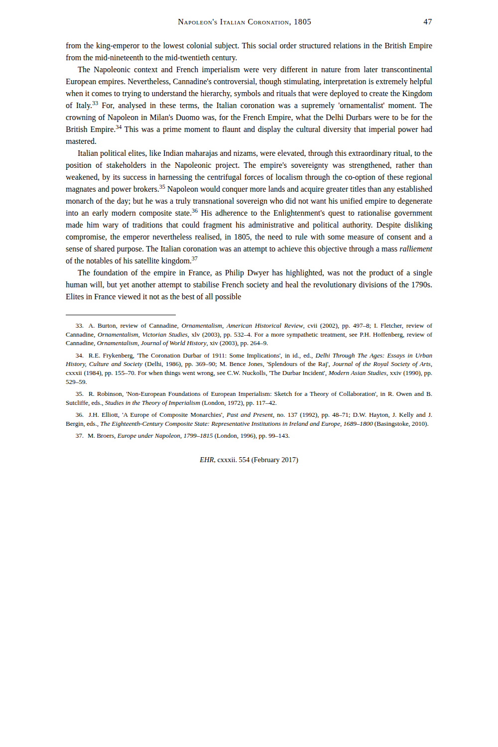Napoleon's Italian Coronation, 1805 47
from the king-emperor to the lowest colonial subject. This social order structured relations in the British Empire from the mid-nineteenth to the mid-twentieth century.
The Napoleonic context and French imperialism were very different in nature from later transcontinental European empires. Nevertheless, Cannadine's controversial, though stimulating, interpretation is extremely helpful when it comes to trying to understand the hierarchy, symbols and rituals that were deployed to create the Kingdom of Italy.33 For, analysed in these terms, the Italian coronation was a supremely 'ornamentalist' moment. The crowning of Napoleon in Milan's Duomo was, for the French Empire, what the Delhi Durbars were to be for the British Empire.34 This was a prime moment to flaunt and display the cultural diversity that imperial power had mastered.
Italian political elites, like Indian maharajas and nizams, were elevated, through this extraordinary ritual, to the position of stakeholders in the Napoleonic project. The empire's sovereignty was strengthened, rather than weakened, by its success in harnessing the centrifugal forces of localism through the co-option of these regional magnates and power brokers.35 Napoleon would conquer more lands and acquire greater titles than any established monarch of the day; but he was a truly transnational sovereign who did not want his unified empire to degenerate into an early modern composite state.36 His adherence to the Enlightenment's quest to rationalise government made him wary of traditions that could fragment his administrative and political authority. Despite disliking compromise, the emperor nevertheless realised, in 1805, the need to rule with some measure of consent and a sense of shared purpose. The Italian coronation was an attempt to achieve this objective through a mass ralliement of the notables of his satellite kingdom.37
The foundation of the empire in France, as Philip Dwyer has highlighted, was not the product of a single human will, but yet another attempt to stabilise French society and heal the revolutionary divisions of the 1790s. Elites in France viewed it not as the best of all possible
33. A. Burton, review of Cannadine, Ornamentalism, American Historical Review, cvii (2002), pp. 497–8; I. Fletcher, review of Cannadine, Ornamentalism, Victorian Studies, xlv (2003), pp. 532–4. For a more sympathetic treatment, see P.H. Hoffenberg, review of Cannadine, Ornamentalism, Journal of World History, xiv (2003), pp. 264–9.
34. R.E. Frykenberg, 'The Coronation Durbar of 1911: Some Implications', in id., ed., Delhi Through The Ages: Essays in Urban History, Culture and Society (Delhi, 1986), pp. 369–90; M. Bence Jones, 'Splendours of the Raj', Journal of the Royal Society of Arts, cxxxii (1984), pp. 155–70. For when things went wrong, see C.W. Nuckolls, 'The Durbar Incident', Modern Asian Studies, xxiv (1990), pp. 529–59.
35. R. Robinson, 'Non-European Foundations of European Imperialism: Sketch for a Theory of Collaboration', in R. Owen and B. Sutcliffe, eds., Studies in the Theory of Imperialism (London, 1972), pp. 117–42.
36. J.H. Elliott, 'A Europe of Composite Monarchies', Past and Present, no. 137 (1992), pp. 48–71; D.W. Hayton, J. Kelly and J. Bergin, eds., The Eighteenth-Century Composite State: Representative Institutions in Ireland and Europe, 1689–1800 (Basingstoke, 2010).
37. M. Broers, Europe under Napoleon, 1799–1815 (London, 1996), pp. 99–143.
EHR, cxxxii. 554 (February 2017)